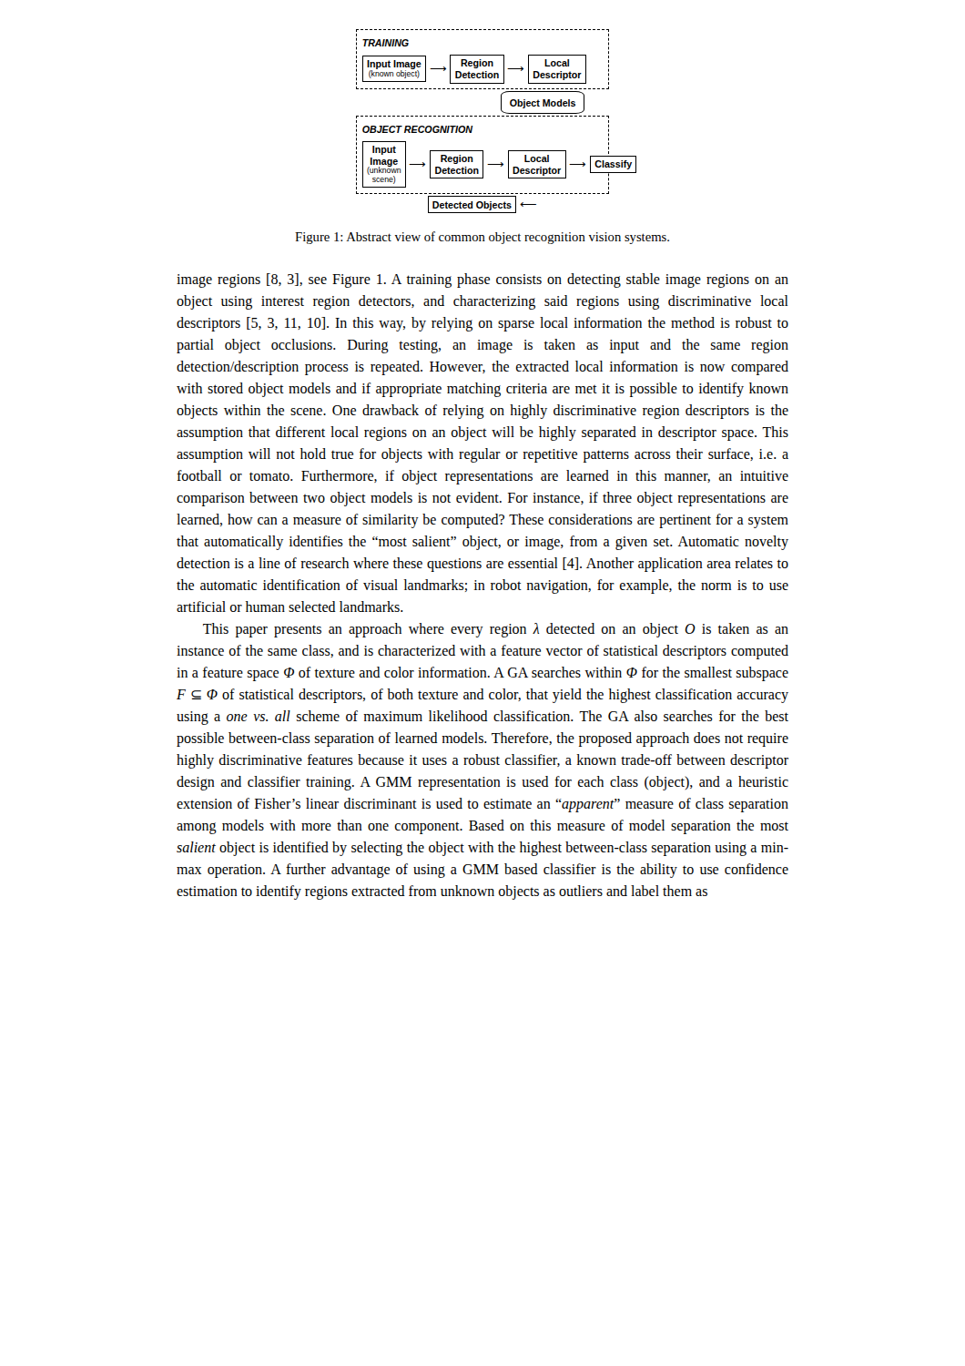TRAINING
Input Image(known object)
⟶
Region
Detection
⟶
Local
Descriptor
Object Models
OBJECT RECOGNITION
Input Image(unknown scene)
⟶
Region
Detection
⟶
Local
Descriptor
⟶
Classify
Detected Objects
⟵
Figure 1: Abstract view of common object recognition vision systems.
image regions [8, 3], see Figure 1. A training phase consists on detecting stable image regions on an object using interest region detectors, and characterizing said regions using discriminative local descriptors [5, 3, 11, 10]. In this way, by relying on sparse local information the method is robust to partial object occlusions. During testing, an image is taken as input and the same region detection/description process is repeated. However, the extracted local information is now compared with stored object models and if appropriate matching criteria are met it is possible to identify known objects within the scene. One drawback of relying on highly discriminative region descriptors is the assumption that different local regions on an object will be highly separated in descriptor space. This assumption will not hold true for objects with regular or repetitive patterns across their surface, i.e. a football or tomato. Furthermore, if object representations are learned in this manner, an intuitive comparison between two object models is not evident. For instance, if three object representations are learned, how can a measure of similarity be computed? These considerations are pertinent for a system that automatically identifies the “most salient” object, or image, from a given set. Automatic novelty detection is a line of research where these questions are essential [4]. Another application area relates to the automatic identification of visual landmarks; in robot navigation, for example, the norm is to use artificial or human selected landmarks.
This paper presents an approach where every region λ detected on an object O is taken as an instance of the same class, and is characterized with a feature vector of statistical descriptors computed in a feature space Φ of texture and color information. A GA searches within Φ for the smallest subspace F ⊆ Φ of statistical descriptors, of both texture and color, that yield the highest classification accuracy using a one vs. all scheme of maximum likelihood classification. The GA also searches for the best possible between-class separation of learned models. Therefore, the proposed approach does not require highly discriminative features because it uses a robust classifier, a known trade-off between descriptor design and classifier training. A GMM representation is used for each class (object), and a heuristic extension of Fisher’s linear discriminant is used to estimate an “apparent” measure of class separation among models with more than one component. Based on this measure of model separation the most salient object is identified by selecting the object with the highest between-class separation using a min-max operation. A further advantage of using a GMM based classifier is the ability to use confidence estimation to identify regions extracted from unknown objects as outliers and label them as